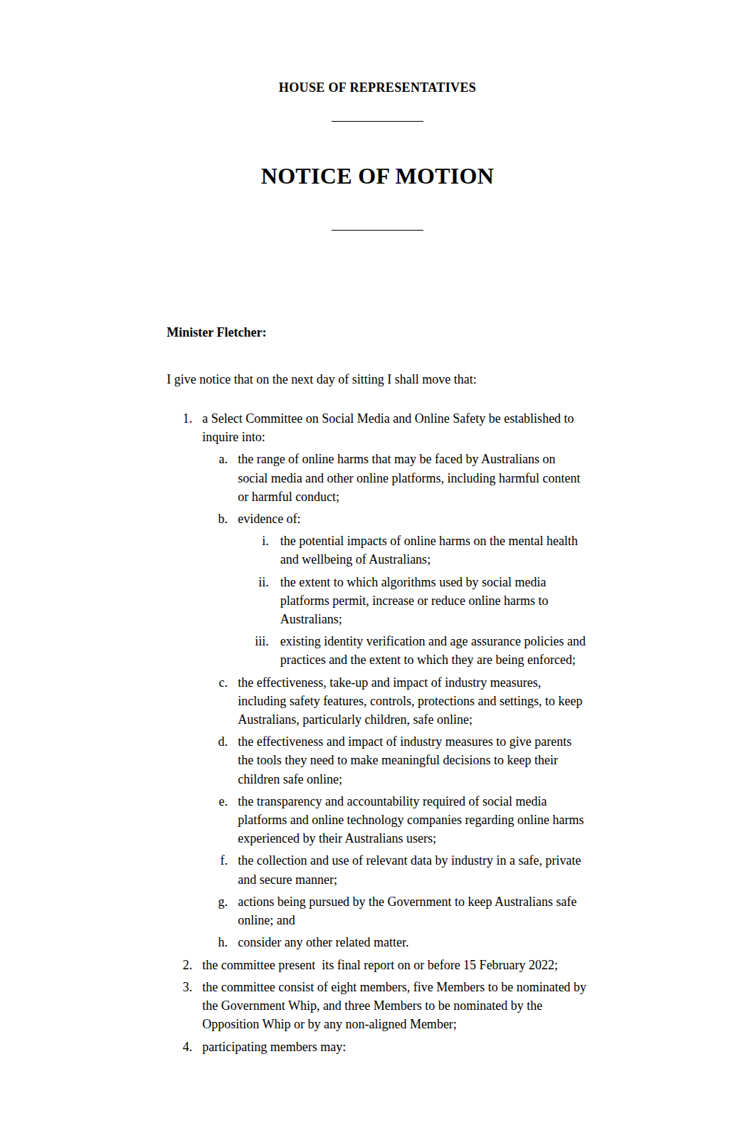HOUSE OF REPRESENTATIVES
NOTICE OF MOTION
Minister Fletcher:
I give notice that on the next day of sitting I shall move that:
a Select Committee on Social Media and Online Safety be established to inquire into:
the range of online harms that may be faced by Australians on social media and other online platforms, including harmful content or harmful conduct;
evidence of:
the potential impacts of online harms on the mental health and wellbeing of Australians;
the extent to which algorithms used by social media platforms permit, increase or reduce online harms to Australians;
existing identity verification and age assurance policies and practices and the extent to which they are being enforced;
the effectiveness, take-up and impact of industry measures, including safety features, controls, protections and settings, to keep Australians, particularly children, safe online;
the effectiveness and impact of industry measures to give parents the tools they need to make meaningful decisions to keep their children safe online;
the transparency and accountability required of social media platforms and online technology companies regarding online harms experienced by their Australians users;
the collection and use of relevant data by industry in a safe, private and secure manner;
actions being pursued by the Government to keep Australians safe online; and
consider any other related matter.
the committee present its final report on or before 15 February 2022;
the committee consist of eight members, five Members to be nominated by the Government Whip, and three Members to be nominated by the Opposition Whip or by any non-aligned Member;
participating members may: